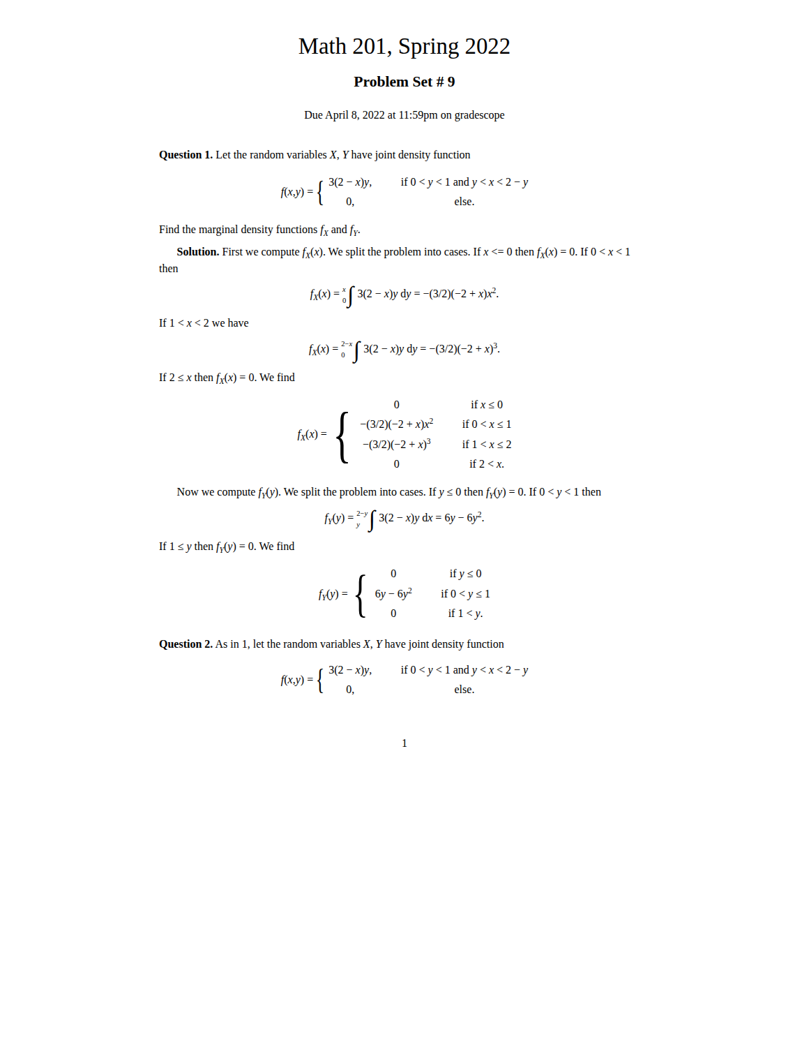Math 201, Spring 2022
Problem Set # 9
Due April 8, 2022 at 11:59pm on gradescope
Question 1. Let the random variables X, Y have joint density function
f(x, y) = { 3(2 − x)y, if 0 < y < 1 and y < x < 2 − y 0, else.
Find the marginal density functions fX and fY.
Solution. First we compute fX(x). We split the problem into cases. If x <= 0 then fX(x) = 0. If 0 < x < 1 then
fX(x) = x 0∫ 3(2 − x)y dy = −(3/2)(−2 + x)x2.
If 1 < x < 2 we have
fX(x) = 2−x 0∫ 3(2 − x)y dy = −(3/2)(−2 + x)3.
If 2 ≤ x then fX(x) = 0. We find
fX(x) = { 0 if x ≤ 0 −(3/2)(−2 + x)x2 if 0 < x ≤ 1 −(3/2)(−2 + x)3 if 1 < x ≤ 2 0 if 2 < x.
Now we compute fY(y). We split the problem into cases. If y ≤ 0 then fY(y) = 0. If 0 < y < 1 then
fY(y) = 2−y y∫ 3(2 − x)y dx = 6y − 6y2.
If 1 ≤ y then fY(y) = 0. We find
fY(y) = { 0 if y ≤ 0 6y − 6y2 if 0 < y ≤ 1 0 if 1 < y.
Question 2. As in 1, let the random variables X, Y have joint density function
f(x, y) = { 3(2 − x)y, if 0 < y < 1 and y < x < 2 − y 0, else.
1